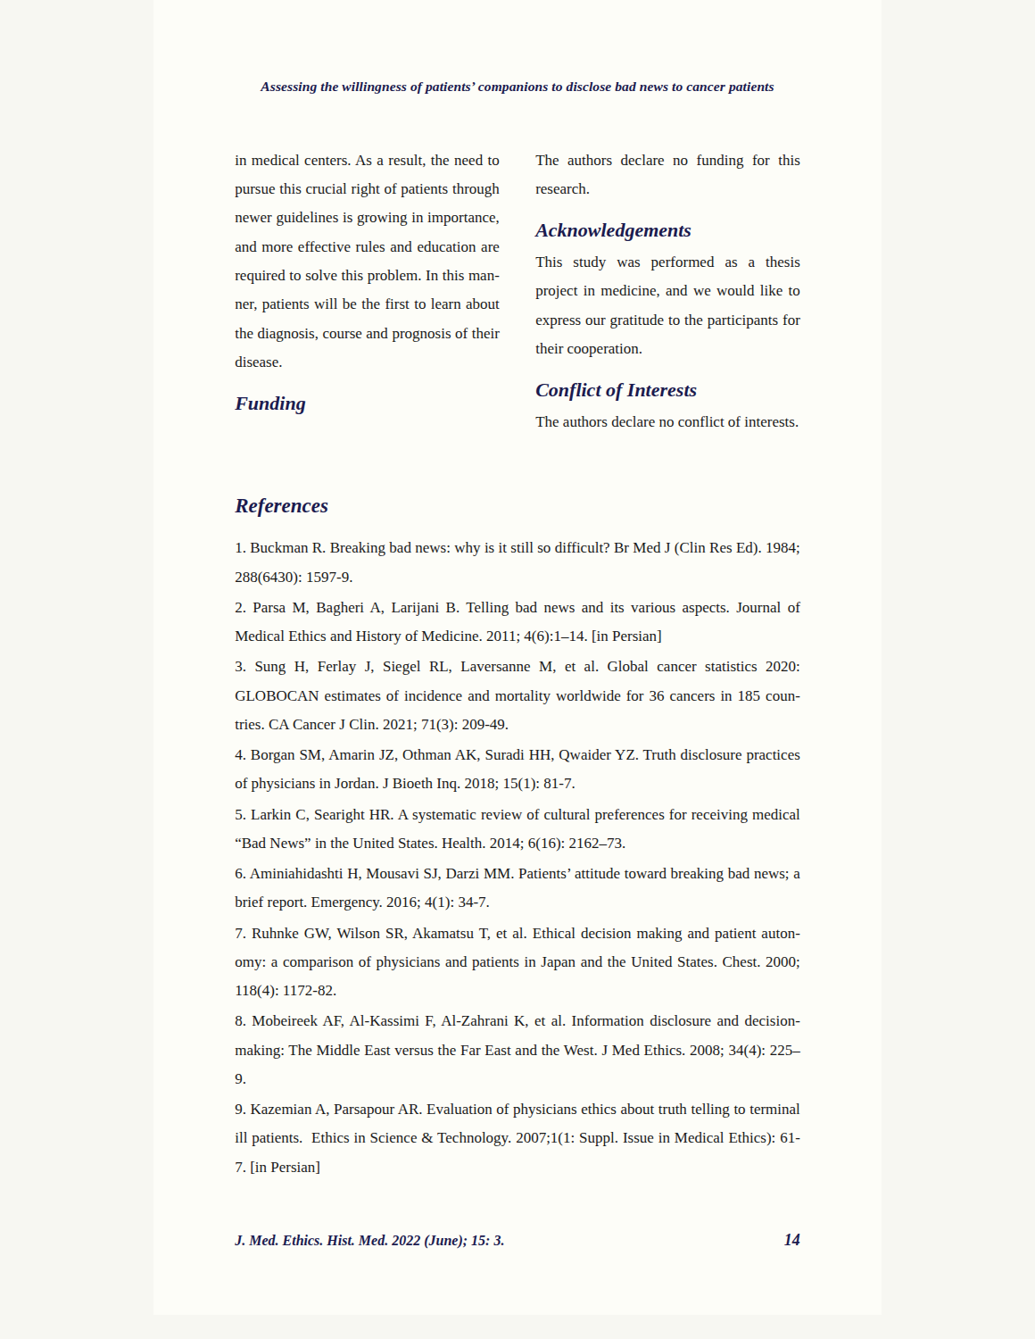Assessing the willingness of patients’ companions to disclose bad news to cancer patients
in medical centers. As a result, the need to pursue this crucial right of patients through newer guidelines is growing in importance, and more effective rules and education are required to solve this problem. In this manner, patients will be the first to learn about the diagnosis, course and prognosis of their disease.
Funding
The authors declare no funding for this research.
Acknowledgements
This study was performed as a thesis project in medicine, and we would like to express our gratitude to the participants for their cooperation.
Conflict of Interests
The authors declare no conflict of interests.
References
1. Buckman R. Breaking bad news: why is it still so difficult? Br Med J (Clin Res Ed). 1984; 288(6430): 1597-9.
2. Parsa M, Bagheri A, Larijani B. Telling bad news and its various aspects. Journal of Medical Ethics and History of Medicine. 2011; 4(6):1–14. [in Persian]
3. Sung H, Ferlay J, Siegel RL, Laversanne M, et al. Global cancer statistics 2020: GLOBOCAN estimates of incidence and mortality worldwide for 36 cancers in 185 countries. CA Cancer J Clin. 2021; 71(3): 209-49.
4. Borgan SM, Amarin JZ, Othman AK, Suradi HH, Qwaider YZ. Truth disclosure practices of physicians in Jordan. J Bioeth Inq. 2018; 15(1): 81-7.
5. Larkin C, Searight HR. A systematic review of cultural preferences for receiving medical “Bad News” in the United States. Health. 2014; 6(16): 2162–73.
6. Aminiahidashti H, Mousavi SJ, Darzi MM. Patients’ attitude toward breaking bad news; a brief report. Emergency. 2016; 4(1): 34-7.
7. Ruhnke GW, Wilson SR, Akamatsu T, et al. Ethical decision making and patient autonomy: a comparison of physicians and patients in Japan and the United States. Chest. 2000; 118(4): 1172-82.
8. Mobeireek AF, Al-Kassimi F, Al-Zahrani K, et al. Information disclosure and decision-making: The Middle East versus the Far East and the West. J Med Ethics. 2008; 34(4): 225–9.
9. Kazemian A, Parsapour AR. Evaluation of physicians ethics about truth telling to terminal ill patients. Ethics in Science & Technology. 2007;1(1: Suppl. Issue in Medical Ethics): 61-7. [in Persian]
J. Med. Ethics. Hist. Med. 2022 (June); 15: 3.
14